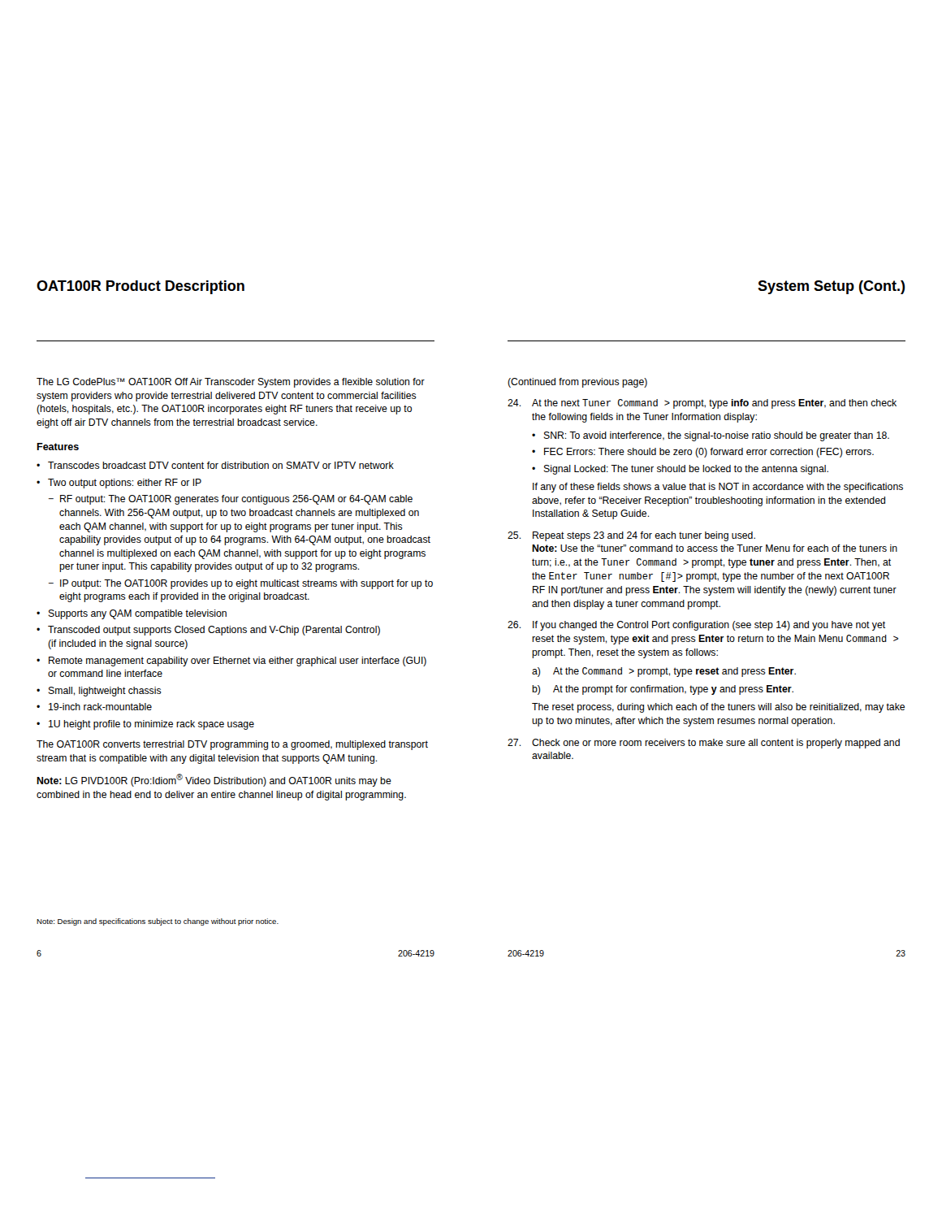OAT100R Product Description
System Setup (Cont.)
The LG CodePlus™ OAT100R Off Air Transcoder System provides a flexible solution for system providers who provide terrestrial delivered DTV content to commercial facilities (hotels, hospitals, etc.). The OAT100R incorporates eight RF tuners that receive up to eight off air DTV channels from the terrestrial broadcast service.
Features
Transcodes broadcast DTV content for distribution on SMATV or IPTV network
Two output options: either RF or IP
RF output: The OAT100R generates four contiguous 256-QAM or 64-QAM cable channels. With 256-QAM output, up to two broadcast channels are multiplexed on each QAM channel, with support for up to eight programs per tuner input. This capability provides output of up to 64 programs. With 64-QAM output, one broadcast channel is multiplexed on each QAM channel, with support for up to eight programs per tuner input. This capability provides output of up to 32 programs.
IP output: The OAT100R provides up to eight multicast streams with support for up to eight programs each if provided in the original broadcast.
Supports any QAM compatible television
Transcoded output supports Closed Captions and V-Chip (Parental Control)
(if included in the signal source)
Remote management capability over Ethernet via either graphical user interface (GUI) or command line interface
Small, lightweight chassis
19-inch rack-mountable
1U height profile to minimize rack space usage
The OAT100R converts terrestrial DTV programming to a groomed, multiplexed transport stream that is compatible with any digital television that supports QAM tuning.
Note: LG PIVD100R (Pro:Idiom® Video Distribution) and OAT100R units may be combined in the head end to deliver an entire channel lineup of digital programming.
(Continued from previous page)
At the next Tuner Command > prompt, type info and press Enter, and then check the following fields in the Tuner Information display:
SNR: To avoid interference, the signal-to-noise ratio should be greater than 18.
FEC Errors: There should be zero (0) forward error correction (FEC) errors.
Signal Locked: The tuner should be locked to the antenna signal.
If any of these fields shows a value that is NOT in accordance with the specifications above, refer to “Receiver Reception” troubleshooting information in the extended Installation & Setup Guide.
Repeat steps 23 and 24 for each tuner being used.
Note: Use the “tuner” command to access the Tuner Menu for each of the tuners in turn; i.e., at the Tuner Command > prompt, type tuner and press Enter. Then, at the Enter Tuner number [#]> prompt, type the number of the next OAT100R RF IN port/tuner and press Enter. The system will identify the (newly) current tuner and then display a tuner command prompt.
If you changed the Control Port configuration (see step 14) and you have not yet reset the system, type exit and press Enter to return to the Main Menu Command > prompt. Then, reset the system as follows:
At the Command > prompt, type reset and press Enter.
At the prompt for confirmation, type y and press Enter.
The reset process, during which each of the tuners will also be reinitialized, may take up to two minutes, after which the system resumes normal operation.
Check one or more room receivers to make sure all content is properly mapped and available.
Note: Design and specifications subject to change without prior notice.
6 206-4219
206-4219 23